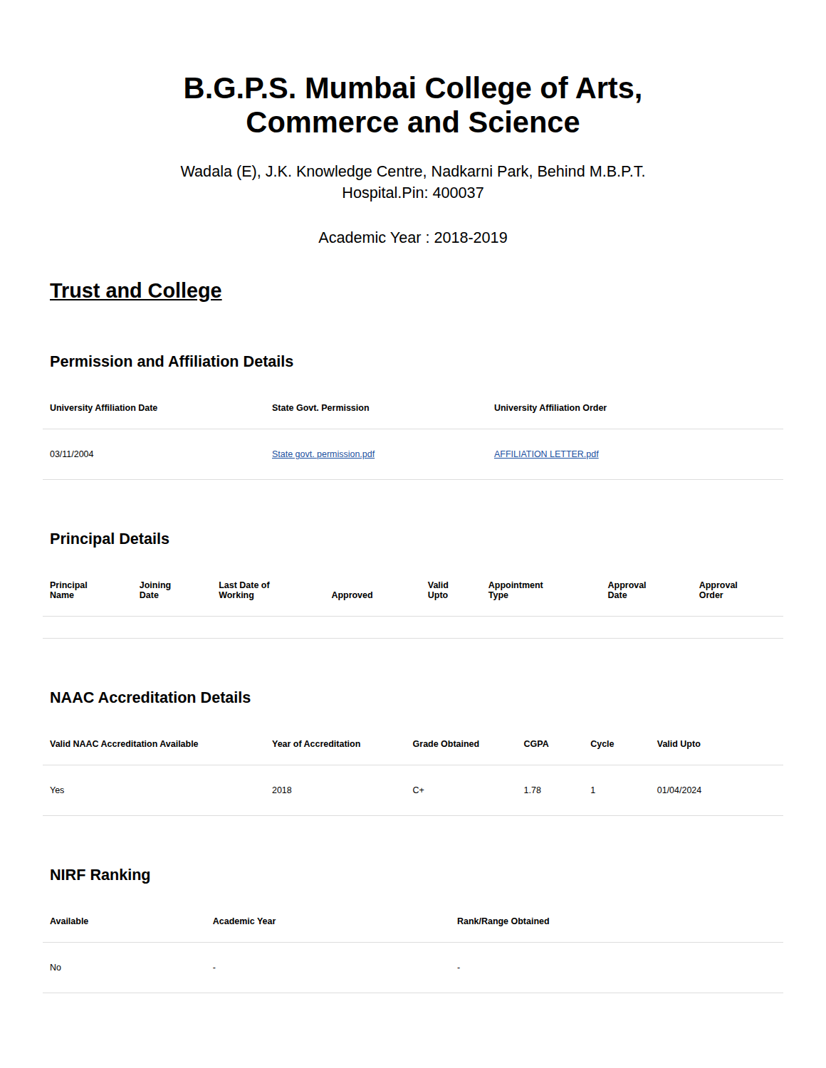B.G.P.S. Mumbai College of Arts,
Commerce and Science
Wadala (E), J.K. Knowledge Centre, Nadkarni Park, Behind M.B.P.T.
Hospital.Pin: 400037
Academic Year : 2018-2019
Trust and College
Permission and Affiliation Details
| University Affiliation Date | State Govt. Permission | University Affiliation Order |
| --- | --- | --- |
| 03/11/2004 | State govt. permission.pdf | AFFILIATION LETTER.pdf |
Principal Details
| Principal Name | Joining Date | Last Date of Working | Approved | Valid Upto | Appointment Type | Approval Date | Approval Order |
| --- | --- | --- | --- | --- | --- | --- | --- |
NAAC Accreditation Details
| Valid NAAC Accreditation Available | Year of Accreditation | Grade Obtained | CGPA | Cycle | Valid Upto |
| --- | --- | --- | --- | --- | --- |
| Yes | 2018 | C+ | 1.78 | 1 | 01/04/2024 |
NIRF Ranking
| Available | Academic Year | Rank/Range Obtained |
| --- | --- | --- |
| No | - | - |